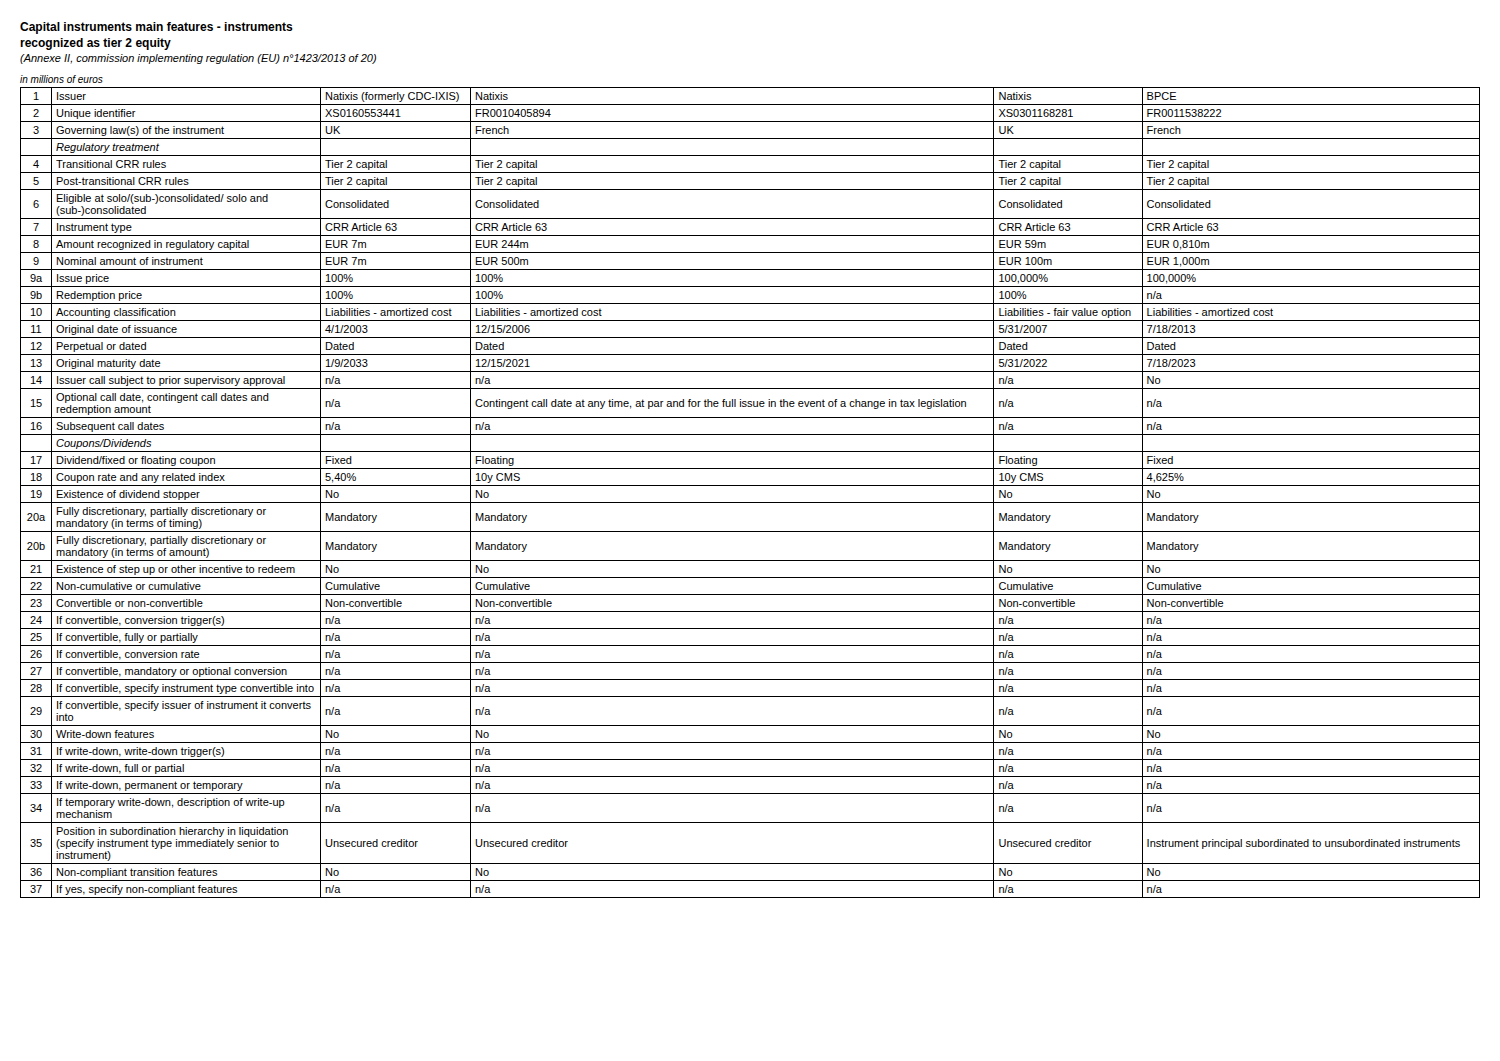Capital instruments main features - instruments
recognized as tier 2 equity
(Annexe II, commission implementing regulation (EU) n°1423/2013 of 20)
in millions of euros
| 1 | Issuer | Natixis (formerly CDC-IXIS) | Natixis | Natixis | BPCE |
| 2 | Unique identifier | XS0160553441 | FR0010405894 | XS0301168281 | FR0011538222 |
| 3 | Governing law(s) of the instrument | UK | French | UK | French |
| | Regulatory treatment | | | | |
| 4 | Transitional CRR rules | Tier 2 capital | Tier 2 capital | Tier 2 capital | Tier 2 capital |
| 5 | Post-transitional CRR rules | Tier 2 capital | Tier 2 capital | Tier 2 capital | Tier 2 capital |
| 6 | Eligible at solo/(sub-)consolidated/ solo and (sub-)consolidated | Consolidated | Consolidated | Consolidated | Consolidated |
| 7 | Instrument type | CRR Article 63 | CRR Article 63 | CRR Article 63 | CRR Article 63 |
| 8 | Amount recognized in regulatory capital | EUR 7m | EUR 244m | EUR 59m | EUR 0,810m |
| 9 | Nominal amount of instrument | EUR 7m | EUR 500m | EUR 100m | EUR 1,000m |
| 9a | Issue price | 100% | 100% | 100,000% | 100,000% |
| 9b | Redemption price | 100% | 100% | 100% | n/a |
| 10 | Accounting classification | Liabilities - amortized cost | Liabilities - amortized cost | Liabilities - fair value option | Liabilities - amortized cost |
| 11 | Original date of issuance | 4/1/2003 | 12/15/2006 | 5/31/2007 | 7/18/2013 |
| 12 | Perpetual or dated | Dated | Dated | Dated | Dated |
| 13 | Original maturity date | 1/9/2033 | 12/15/2021 | 5/31/2022 | 7/18/2023 |
| 14 | Issuer call subject to prior supervisory approval | n/a | n/a | n/a | No |
| 15 | Optional call date, contingent call dates and redemption amount | n/a | Contingent call date at any time, at par and for the full issue in the event of a change in tax legislation | n/a | n/a |
| 16 | Subsequent call dates | n/a | n/a | n/a | n/a |
| | Coupons/Dividends | | | | |
| 17 | Dividend/fixed or floating coupon | Fixed | Floating | Floating | Fixed |
| 18 | Coupon rate and any related index | 5,40% | 10y CMS | 10y CMS | 4,625% |
| 19 | Existence of dividend stopper | No | No | No | No |
| 20a | Fully discretionary, partially discretionary or mandatory (in terms of timing) | Mandatory | Mandatory | Mandatory | Mandatory |
| 20b | Fully discretionary, partially discretionary or mandatory (in terms of amount) | Mandatory | Mandatory | Mandatory | Mandatory |
| 21 | Existence of step up or other incentive to redeem | No | No | No | No |
| 22 | Non-cumulative or cumulative | Cumulative | Cumulative | Cumulative | Cumulative |
| 23 | Convertible or non-convertible | Non-convertible | Non-convertible | Non-convertible | Non-convertible |
| 24 | If convertible, conversion trigger(s) | n/a | n/a | n/a | n/a |
| 25 | If convertible, fully or partially | n/a | n/a | n/a | n/a |
| 26 | If convertible, conversion rate | n/a | n/a | n/a | n/a |
| 27 | If convertible, mandatory or optional conversion | n/a | n/a | n/a | n/a |
| 28 | If convertible, specify instrument type convertible into | n/a | n/a | n/a | n/a |
| 29 | If convertible, specify issuer of instrument it converts into | n/a | n/a | n/a | n/a |
| 30 | Write-down features | No | No | No | No |
| 31 | If write-down, write-down trigger(s) | n/a | n/a | n/a | n/a |
| 32 | If write-down, full or partial | n/a | n/a | n/a | n/a |
| 33 | If write-down, permanent or temporary | n/a | n/a | n/a | n/a |
| 34 | If temporary write-down, description of write-up mechanism | n/a | n/a | n/a | n/a |
| 35 | Position in subordination hierarchy in liquidation (specify instrument type immediately senior to instrument) | Unsecured creditor | Unsecured creditor | Unsecured creditor | Instrument principal subordinated to unsubordinated instruments |
| 36 | Non-compliant transition features | No | No | No | No |
| 37 | If yes, specify non-compliant features | n/a | n/a | n/a | n/a |